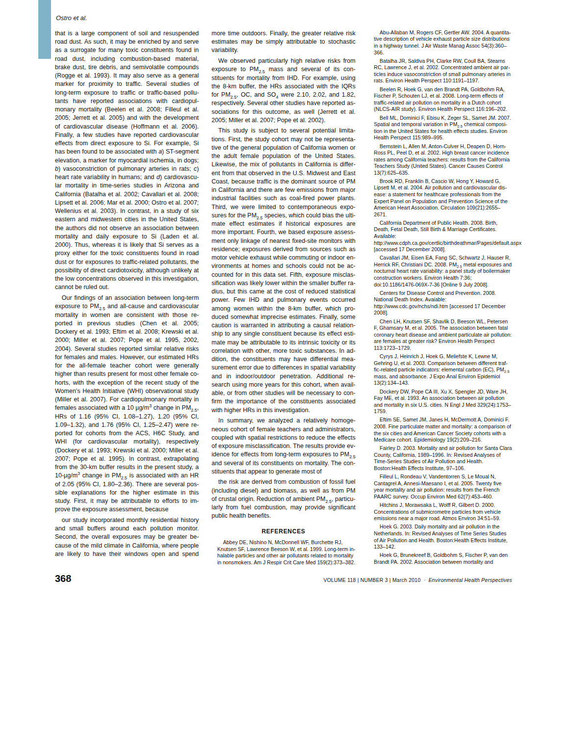Ostro et al.
that is a large component of soil and resuspended road dust. As such, it may be enriched by and serve as a surrogate for many toxic constituents found in road dust, including combustion-based material, brake dust, tire debris, and semivolatile compounds (Rogge et al. 1993). It may also serve as a general marker for proximity to traffic. Several studies of long-term exposure to traffic or traffic-based pollutants have reported associations with cardiopulmonary mortality (Beelen et al. 2008; Filleul et al. 2005; Jerrett et al. 2005) and with the development of cardiovascular disease (Hoffmann et al. 2006). Finally, a few studies have reported cardiovascular effects from direct exposure to Si. For example, Si has been found to be associated with a) ST-segment elevation, a marker for myocardial ischemia, in dogs; b) vasoconstriction of pulmonary arteries in rats; c) heart rate variability in humans; and d) cardiovascular mortality in time-series studies in Arizona and California (Batalha et al. 2002; Cavallari et al. 2008; Lipsett et al. 2006; Mar et al. 2000; Ostro et al. 2007; Wellenius et al. 2003). In contrast, in a study of six eastern and midwestern cities in the United States, the authors did not observe an association between mortality and daily exposure to Si (Laden et al. 2000). Thus, whereas it is likely that Si serves as a proxy either for the toxic constituents found in road dust or for exposures to traffic-related pollutants, the possibility of direct cardiotoxicity, although unlikely at the low concentrations observed in this investigation, cannot be ruled out.
Our findings of an association between long-term exposure to PM2.5 and all-cause and cardiovascular mortality in women are consistent with those reported in previous studies (Chen et al. 2005; Dockery et al. 1993; Eftim et al. 2008; Krewski et al. 2000; Miller et al. 2007; Pope et al. 1995, 2002, 2004). Several studies reported similar relative risks for females and males. However, our estimated HRs for the all-female teacher cohort were generally higher than results present for most other female cohorts, with the exception of the recent study of the Women’s Health Initiative (WHI) observational study (Miller et al. 2007). For cardiopulmonary mortality in females associated with a 10 µg/m3 change in PM2.5, HRs of 1.16 (95% CI, 1.08–1.27), 1.20 (95% CI, 1.09–1.32), and 1.76 (95% CI, 1.25–2.47) were reported for cohorts from the ACS, H6C Study, and WHI (for cardiovascular mortality), respectively (Dockery et al. 1993; Krewski et al. 2000; Miller et al. 2007; Pope et al. 1995). In contrast, extrapolating from the 30-km buffer results in the present study, a 10-µg/m3 change in PM2.5 is associated with an HR of 2.05 (95% CI, 1.80–2.36). There are several possible explanations for the higher estimate in this study. First, it may be attributable to efforts to improve the exposure assessment, because
our study incorporated monthly residential history and small buffers around each pollution monitor. Second, the overall exposures may be greater because of the mild climate in California, where people are likely to have their windows open and spend more time outdoors. Finally, the greater relative risk estimates may be simply attributable to stochastic variability.
We observed particularly high relative risks from exposure to PM2.5 mass and several of its constituents for mortality from IHD. For example, using the 8-km buffer, the HRs associated with the IQRs for PM2.5, OC, and SO4 were 2.10, 2.02, and 1.82, respectively. Several other studies have reported associations for this outcome, as well (Jerrett et al. 2005; Miller et al. 2007; Pope et al. 2002).
This study is subject to several potential limitations. First, the study cohort may not be representative of the general population of California women or the adult female population of the United States. Likewise, the mix of pollutants in California is different from that observed in the U.S. Midwest and East Coast, because traffic is the dominant source of PM in California and there are few emissions from major industrial facilities such as coal-fired power plants. Third, we were limited to contemporaneous exposures for the PM2.5 species, which could bias the ultimate effect estimates if historical exposures are more important. Fourth, we based exposure assessment only linkage of nearest fixed-site monitors with residence; exposures derived from sources such as motor vehicle exhaust while commuting or indoor environments at homes and schools could not be accounted for in this data set. Fifth, exposure misclassification was likely lower within the smaller buffer radius, but this came at the cost of reduced statistical power. Few IHD and pulmonary events occurred among women within the 8-km buffer, which produced somewhat imprecise estimates. Finally, some caution is warranted in attributing a causal relationship to any single constituent because its effect estimate may be attributable to its intrinsic toxicity or its correlation with other, more toxic substances. In addition, the constituents may have differential measurement error due to differences in spatial variability and in indoor/outdoor penetration. Additional research using more years for this cohort, when available, or from other studies will be necessary to confirm the importance of the constituents associated with higher HRs in this investigation.
In summary, we analyzed a relatively homogeneous cohort of female teachers and administrators, coupled with spatial restrictions to reduce the effects of exposure misclassification. The results provide evidence for effects from long-term exposures to PM2.5 and several of its constituents on mortality. The constituents that appear to generate most of
the risk are derived from combustion of fossil fuel (including diesel) and biomass, as well as from PM of crustal origin. Reduction of ambient PM2.5, particularly from fuel combustion, may provide significant public health benefits.
References
Abbey DE, Nishino N, McDonnell WF, Burchette RJ, Knutsen SF, Lawrence Beeson W, et al. 1999. Long-term inhalable particles and other air pollutants related to mortality in nonsmokers. Am J Respir Crit Care Med 159(2):373–382.
Abu-Allaban M, Rogers CF, Gertler AW. 2004. A quantitative description of vehicle exhaust particle size distributions in a highway tunnel. J Air Waste Manag Assoc 54(3):360–366.
Batalha JR, Saldiva PH, Clarke RW, Coull BA, Stearns RC, Lawrence J, et al. 2002. Concentrated ambient air particles induce vasoconstriction of small pulmonary arteries in rats. Environ Health Perspect 110:1191–1197.
Beelen R, Hoek G, van den Brandt PA, Goldbohm RA, Fischer P, Schouten LJ, et al. 2008. Long-term effects of traffic-related air pollution on mortality in a Dutch cohort (NLCS-AIR study). Environ Health Perspect 116:196–202.
Bell ML, Dominici F, Ebisu K, Zeger SL, Samet JM. 2007. Spatial and temporal variation in PM2.5 chemical composition in the United States for health effects studies. Environ Health Perspect 115:989–995.
Bernstein L, Allen M, Anton-Culver H, Deapen D, Horn-Ross PL, Peel D, et al. 2002. High breast cancer incidence rates among California teachers: results from the California Teachers Study (United States). Cancer Causes Control 13(7):625–635.
Brook RD, Franklin B, Cascio W, Hong Y, Howard G, Lipsett M, et al. 2004. Air pollution and cardiovascular disease: a statement for healthcare professionals from the Expert Panel on Population and Prevention Science of the American Heart Association. Circulation 109(21):2655–2671.
California Department of Public Health. 2008. Birth, Death, Fetal Death, Still Birth & Marriage Certificates. Available: http://www.cdph.ca.gov/certlic/birthdeathmar/Pages/default.aspx [accessed 17 December 2008].
Cavallari JM, Eisen EA, Fang SC, Schwartz J, Hauser R, Herrick RF, Christiani DC. 2008. PM2.5 metal exposures and nocturnal heart rate variability: a panel study of boilermaker construction workers. Environ Health 7:36; doi:10.1186/1476-069X-7-36 [Online 9 July 2008].
Centers for Disease Control and Prevention. 2008. National Death Index. Avaiable: http://www.cdc.gov/nchs/ndi.htm [accessed 17 December 2008].
Chen LH, Knutsen SF, Shavlik D, Beeson WL, Petersen F, Ghamsary M, et al. 2005. The association between fatal coronary heart disease and ambient particulate air pollution: are females at greater risk? Environ Health Perspect 113:1723–1729.
Cyrys J, Heinrich J, Hoek G, Meliefste K, Lewne M, Gehring U, et al. 2003. Comparison between different traffic-related particle indicators: elemental carbon (EC), PM2.5 mass, and absorbance. J Expo Anal Environ Epidemiol 13(2):134–143.
Dockery DW, Pope CA III, Xu X, Spengler JD, Ware JH, Fay ME, et al. 1993. An association between air pollution and mortality in six U.S. cities. N Engl J Med 329(24):1753–1759.
Eftim SE, Samet JM, Janes H, McDermott A, Dominici F. 2008. Fine particulate matter and mortality: a comparison of the six cities and American Cancer Society cohorts with a Medicare cohort. Epidemiology 19(2):209–216.
Fairley D. 2003. Mortality and air pollution for Santa Clara County, California, 1989–1996. In: Revised Analyses of Time-Series Studies of Air Pollution and Health. Boston:Health Effects Institute, 97–106.
Filleul L, Rondeau V, Vandentorren S, Le Moual N, Cantagrel A, Annesi-Maesano I, et al. 2005. Twenty five year mortality and air pollution: results from the French PAARC survey. Occup Environ Med 62(7):453–460.
Hitchins J, Morawsaka L, Wolff R, Gilbert D. 2000. Concentrations of submicrometre particles from vehicle emissions near a major road. Atmos Environ 34:51–59.
Hoek G. 2003. Daily mortality and air pollution in the Netherlands. In: Revised Analyses of Time Series Studies of Air Pollution and Health. Boston:Health Effects Institute, 133–142.
Hoek G, Brunekreef B, Goldbohm S, Fischer P, van den Brandt PA. 2002. Association between mortality and
368
volume 118 | number 3 | March 2010 · Environmental Health Perspectives